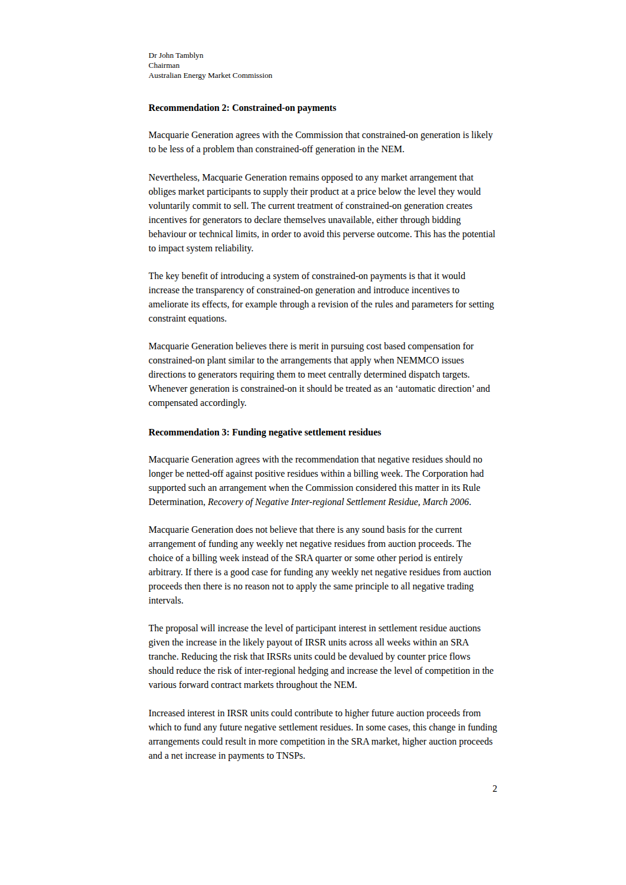Dr John Tamblyn
Chairman
Australian Energy Market Commission
Recommendation 2: Constrained-on payments
Macquarie Generation agrees with the Commission that constrained-on generation is likely to be less of a problem than constrained-off generation in the NEM.
Nevertheless, Macquarie Generation remains opposed to any market arrangement that obliges market participants to supply their product at a price below the level they would voluntarily commit to sell. The current treatment of constrained-on generation creates incentives for generators to declare themselves unavailable, either through bidding behaviour or technical limits, in order to avoid this perverse outcome. This has the potential to impact system reliability.
The key benefit of introducing a system of constrained-on payments is that it would increase the transparency of constrained-on generation and introduce incentives to ameliorate its effects, for example through a revision of the rules and parameters for setting constraint equations.
Macquarie Generation believes there is merit in pursuing cost based compensation for constrained-on plant similar to the arrangements that apply when NEMMCO issues directions to generators requiring them to meet centrally determined dispatch targets. Whenever generation is constrained-on it should be treated as an ‘automatic direction’ and compensated accordingly.
Recommendation 3: Funding negative settlement residues
Macquarie Generation agrees with the recommendation that negative residues should no longer be netted-off against positive residues within a billing week. The Corporation had supported such an arrangement when the Commission considered this matter in its Rule Determination, Recovery of Negative Inter-regional Settlement Residue, March 2006.
Macquarie Generation does not believe that there is any sound basis for the current arrangement of funding any weekly net negative residues from auction proceeds. The choice of a billing week instead of the SRA quarter or some other period is entirely arbitrary. If there is a good case for funding any weekly net negative residues from auction proceeds then there is no reason not to apply the same principle to all negative trading intervals.
The proposal will increase the level of participant interest in settlement residue auctions given the increase in the likely payout of IRSR units across all weeks within an SRA tranche. Reducing the risk that IRSRs units could be devalued by counter price flows should reduce the risk of inter-regional hedging and increase the level of competition in the various forward contract markets throughout the NEM.
Increased interest in IRSR units could contribute to higher future auction proceeds from which to fund any future negative settlement residues. In some cases, this change in funding arrangements could result in more competition in the SRA market, higher auction proceeds and a net increase in payments to TNSPs.
2